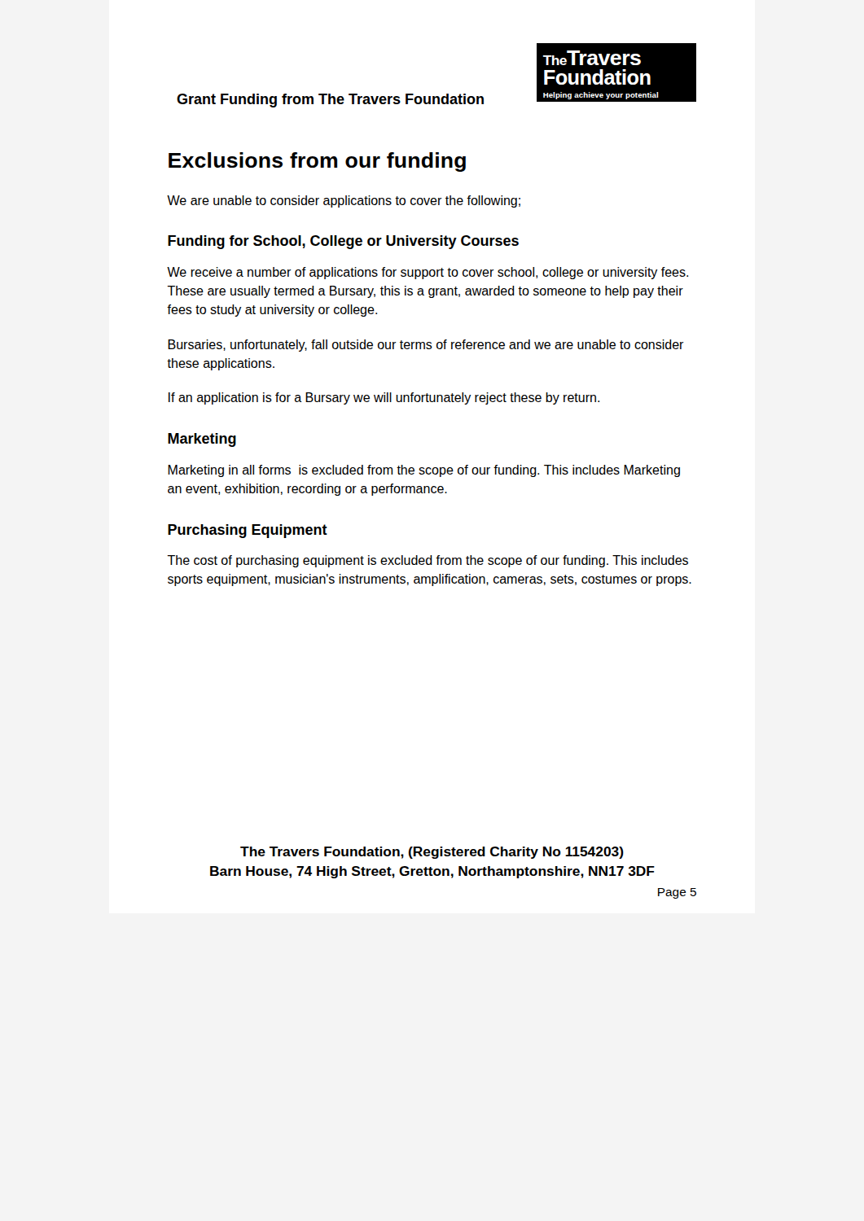The Travers
Foundation
Helping achieve your potential
Grant Funding from The Travers Foundation
Exclusions from our funding
We are unable to consider applications to cover the following;
Funding for School, College or University Courses
We receive a number of applications for support to cover school, college or university fees. These are usually termed a Bursary, this is a grant, awarded to someone to help pay their fees to study at university or college.
Bursaries, unfortunately, fall outside our terms of reference and we are unable to consider these applications.
If an application is for a Bursary we will unfortunately reject these by return.
Marketing
Marketing in all forms is excluded from the scope of our funding. This includes Marketing an event, exhibition, recording or a performance.
Purchasing Equipment
The cost of purchasing equipment is excluded from the scope of our funding. This includes sports equipment, musician's instruments, amplification, cameras, sets, costumes or props.
The Travers Foundation, (Registered Charity No 1154203)
Barn House, 74 High Street, Gretton, Northamptonshire, NN17 3DF
Page 5